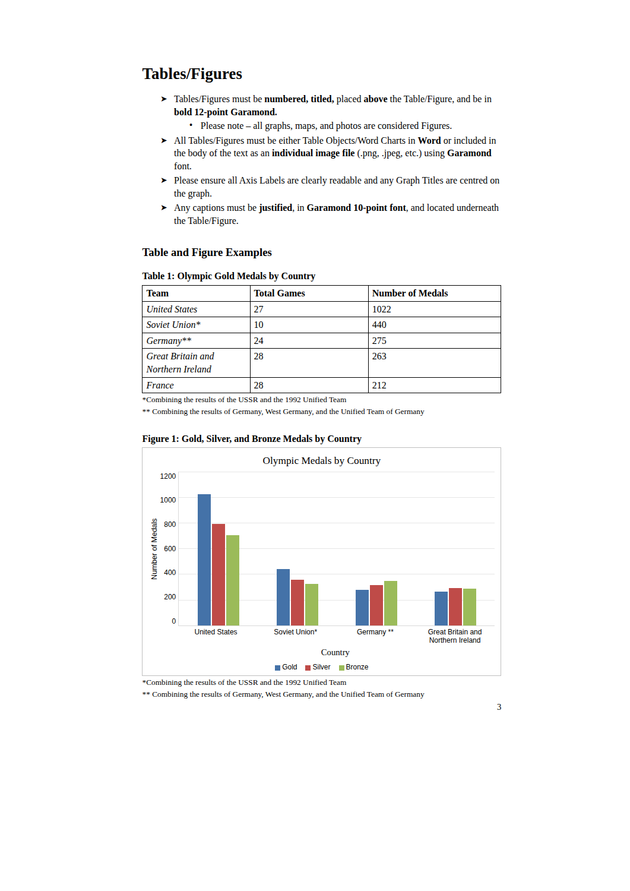Tables/Figures
Tables/Figures must be numbered, titled, placed above the Table/Figure, and be in bold 12-point Garamond.
Please note – all graphs, maps, and photos are considered Figures.
All Tables/Figures must be either Table Objects/Word Charts in Word or included in the body of the text as an individual image file (.png, .jpeg, etc.) using Garamond font.
Please ensure all Axis Labels are clearly readable and any Graph Titles are centred on the graph.
Any captions must be justified, in Garamond 10-point font, and located underneath the Table/Figure.
Table and Figure Examples
Table 1: Olympic Gold Medals by Country
| Team | Total Games | Number of Medals |
| --- | --- | --- |
| United States | 27 | 1022 |
| Soviet Union* | 10 | 440 |
| Germany** | 24 | 275 |
| Great Britain and Northern Ireland | 28 | 263 |
| France | 28 | 212 |
*Combining the results of the USSR and the 1992 Unified Team
** Combining the results of Germany, West Germany, and the Unified Team of Germany
Figure 1: Gold, Silver, and Bronze Medals by Country
Olympic Medals by Country
Number of Medals
1200
1000
800
600
400
200
0
United States
Soviet Union*
Germany **
Great Britain and Northern Ireland
Country
Gold
Silver
Bronze
*Combining the results of the USSR and the 1992 Unified Team
** Combining the results of Germany, West Germany, and the Unified Team of Germany
3